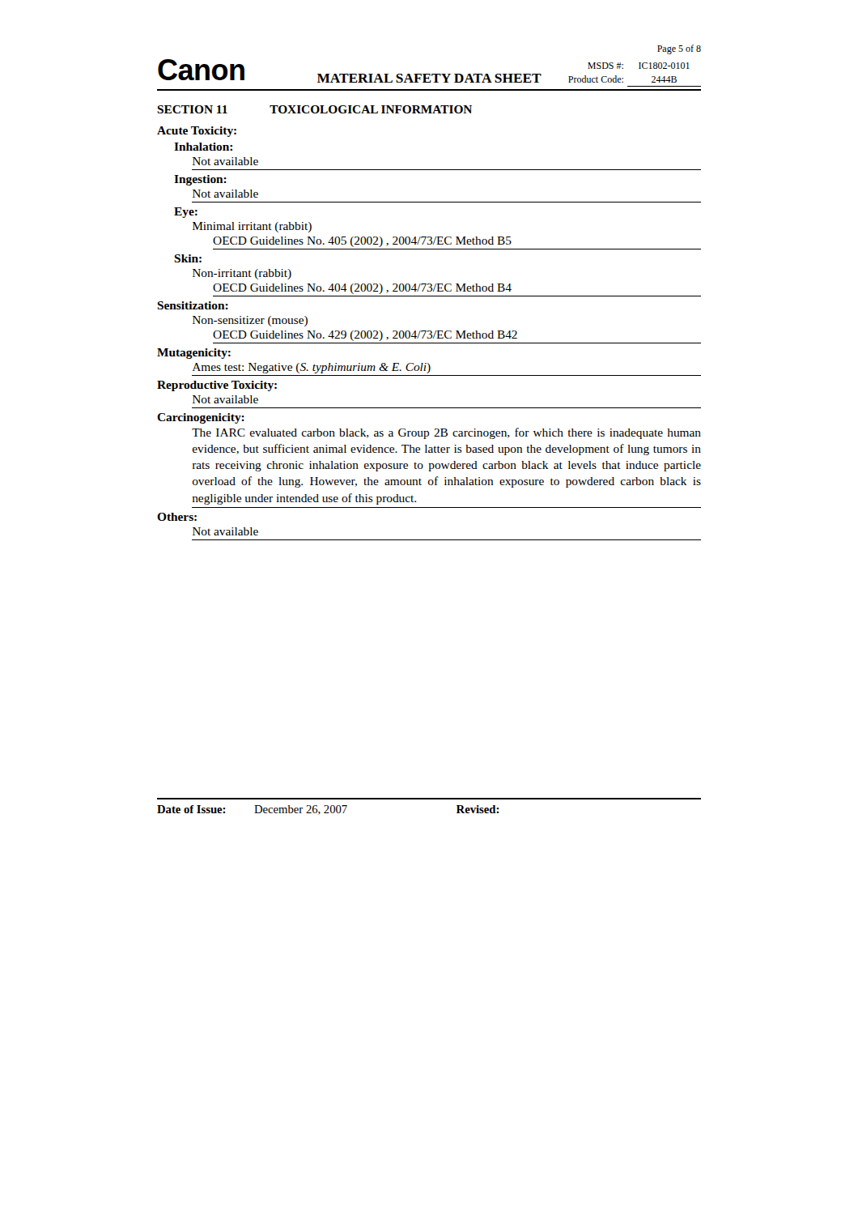Page 5 of 8
| Canon | MATERIAL SAFETY DATA SHEET | MSDS #: IC1802-0101 Product Code: 2444B |
SECTION 11 TOXICOLOGICAL INFORMATION
Acute Toxicity:
Inhalation:
Not available
Ingestion:
Not available
Eye:
Minimal irritant (rabbit)
OECD Guidelines No. 405 (2002) , 2004/73/EC Method B5
Skin:
Non-irritant (rabbit)
OECD Guidelines No. 404 (2002) , 2004/73/EC Method B4
Sensitization:
Non-sensitizer (mouse)
OECD Guidelines No. 429 (2002) , 2004/73/EC Method B42
Mutagenicity:
Ames test: Negative (S. typhimurium & E. Coli)
Reproductive Toxicity:
Not available
Carcinogenicity:
The IARC evaluated carbon black, as a Group 2B carcinogen, for which there is inadequate human evidence, but sufficient animal evidence. The latter is based upon the development of lung tumors in rats receiving chronic inhalation exposure to powdered carbon black at levels that induce particle overload of the lung. However, the amount of inhalation exposure to powdered carbon black is negligible under intended use of this product.
Others:
Not available
Date of Issue: December 26, 2007
Revised: